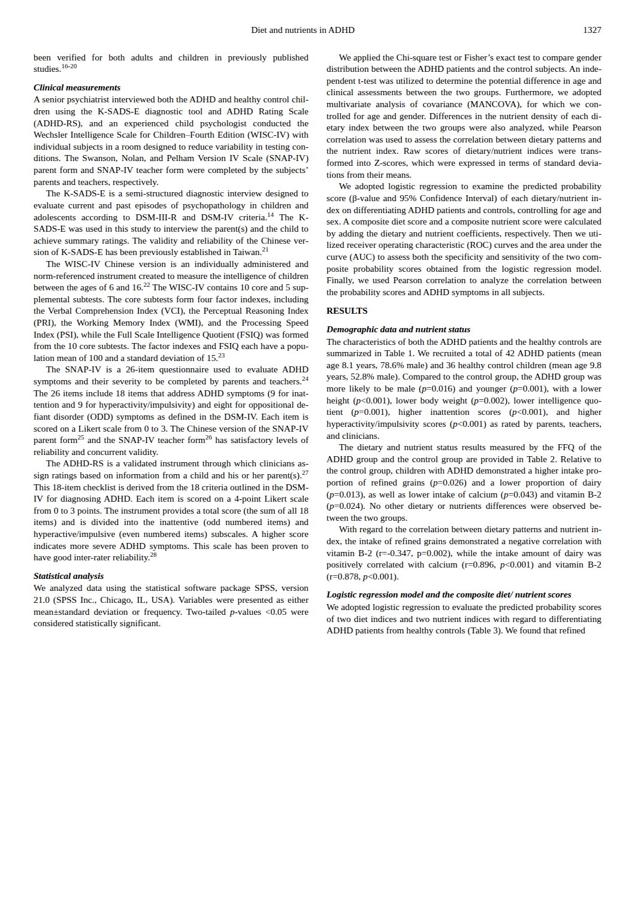Diet and nutrients in ADHD
1327
been verified for both adults and children in previously published studies.16-20
Clinical measurements
A senior psychiatrist interviewed both the ADHD and healthy control children using the K-SADS-E diagnostic tool and ADHD Rating Scale (ADHD-RS), and an experienced child psychologist conducted the Wechsler Intelligence Scale for Children–Fourth Edition (WISC-IV) with individual subjects in a room designed to reduce variability in testing conditions. The Swanson, Nolan, and Pelham Version IV Scale (SNAP-IV) parent form and SNAP-IV teacher form were completed by the subjects’ parents and teachers, respectively.
The K-SADS-E is a semi-structured diagnostic interview designed to evaluate current and past episodes of psychopathology in children and adolescents according to DSM-III-R and DSM-IV criteria.14 The K-SADS-E was used in this study to interview the parent(s) and the child to achieve summary ratings. The validity and reliability of the Chinese version of K-SADS-E has been previously established in Taiwan.21
The WISC-IV Chinese version is an individually administered and norm-referenced instrument created to measure the intelligence of children between the ages of 6 and 16.22 The WISC-IV contains 10 core and 5 supplemental subtests. The core subtests form four factor indexes, including the Verbal Comprehension Index (VCI), the Perceptual Reasoning Index (PRI), the Working Memory Index (WMI), and the Processing Speed Index (PSI), while the Full Scale Intelligence Quotient (FSIQ) was formed from the 10 core subtests. The factor indexes and FSIQ each have a population mean of 100 and a standard deviation of 15.23
The SNAP-IV is a 26-item questionnaire used to evaluate ADHD symptoms and their severity to be completed by parents and teachers.24 The 26 items include 18 items that address ADHD symptoms (9 for inattention and 9 for hyperactivity/impulsivity) and eight for oppositional defiant disorder (ODD) symptoms as defined in the DSM-IV. Each item is scored on a Likert scale from 0 to 3. The Chinese version of the SNAP-IV parent form25 and the SNAP-IV teacher form26 has satisfactory levels of reliability and concurrent validity.
The ADHD-RS is a validated instrument through which clinicians assign ratings based on information from a child and his or her parent(s).27 This 18-item checklist is derived from the 18 criteria outlined in the DSM-IV for diagnosing ADHD. Each item is scored on a 4-point Likert scale from 0 to 3 points. The instrument provides a total score (the sum of all 18 items) and is divided into the inattentive (odd numbered items) and hyperactive/impulsive (even numbered items) subscales. A higher score indicates more severe ADHD symptoms. This scale has been proven to have good inter-rater reliability.28
Statistical analysis
We analyzed data using the statistical software package SPSS, version 21.0 (SPSS Inc., Chicago, IL, USA). Variables were presented as either mean±standard deviation or frequency. Two-tailed p-values <0.05 were considered statistically significant.
We applied the Chi-square test or Fisher’s exact test to compare gender distribution between the ADHD patients and the control subjects. An independent t-test was utilized to determine the potential difference in age and clinical assessments between the two groups. Furthermore, we adopted multivariate analysis of covariance (MANCOVA), for which we controlled for age and gender. Differences in the nutrient density of each dietary index between the two groups were also analyzed, while Pearson correlation was used to assess the correlation between dietary patterns and the nutrient index. Raw scores of dietary/nutrient indices were transformed into Z-scores, which were expressed in terms of standard deviations from their means.
We adopted logistic regression to examine the predicted probability score (β-value and 95% Confidence Interval) of each dietary/nutrient index on differentiating ADHD patients and controls, controlling for age and sex. A composite diet score and a composite nutrient score were calculated by adding the dietary and nutrient coefficients, respectively. Then we utilized receiver operating characteristic (ROC) curves and the area under the curve (AUC) to assess both the specificity and sensitivity of the two composite probability scores obtained from the logistic regression model. Finally, we used Pearson correlation to analyze the correlation between the probability scores and ADHD symptoms in all subjects.
RESULTS
Demographic data and nutrient status
The characteristics of both the ADHD patients and the healthy controls are summarized in Table 1. We recruited a total of 42 ADHD patients (mean age 8.1 years, 78.6% male) and 36 healthy control children (mean age 9.8 years, 52.8% male). Compared to the control group, the ADHD group was more likely to be male (p=0.016) and younger (p=0.001), with a lower height (p<0.001), lower body weight (p=0.002), lower intelligence quotient (p=0.001), higher inattention scores (p<0.001), and higher hyperactivity/impulsivity scores (p<0.001) as rated by parents, teachers, and clinicians.
The dietary and nutrient status results measured by the FFQ of the ADHD group and the control group are provided in Table 2. Relative to the control group, children with ADHD demonstrated a higher intake proportion of refined grains (p=0.026) and a lower proportion of dairy (p=0.013), as well as lower intake of calcium (p=0.043) and vitamin B-2 (p=0.024). No other dietary or nutrients differences were observed between the two groups.
With regard to the correlation between dietary patterns and nutrient index, the intake of refined grains demonstrated a negative correlation with vitamin B-2 (r=-0.347, p=0.002), while the intake amount of dairy was positively correlated with calcium (r=0.896, p<0.001) and vitamin B-2 (r=0.878, p<0.001).
Logistic regression model and the composite diet/ nutrient scores
We adopted logistic regression to evaluate the predicted probability scores of two diet indices and two nutrient indices with regard to differentiating ADHD patients from healthy controls (Table 3). We found that refined